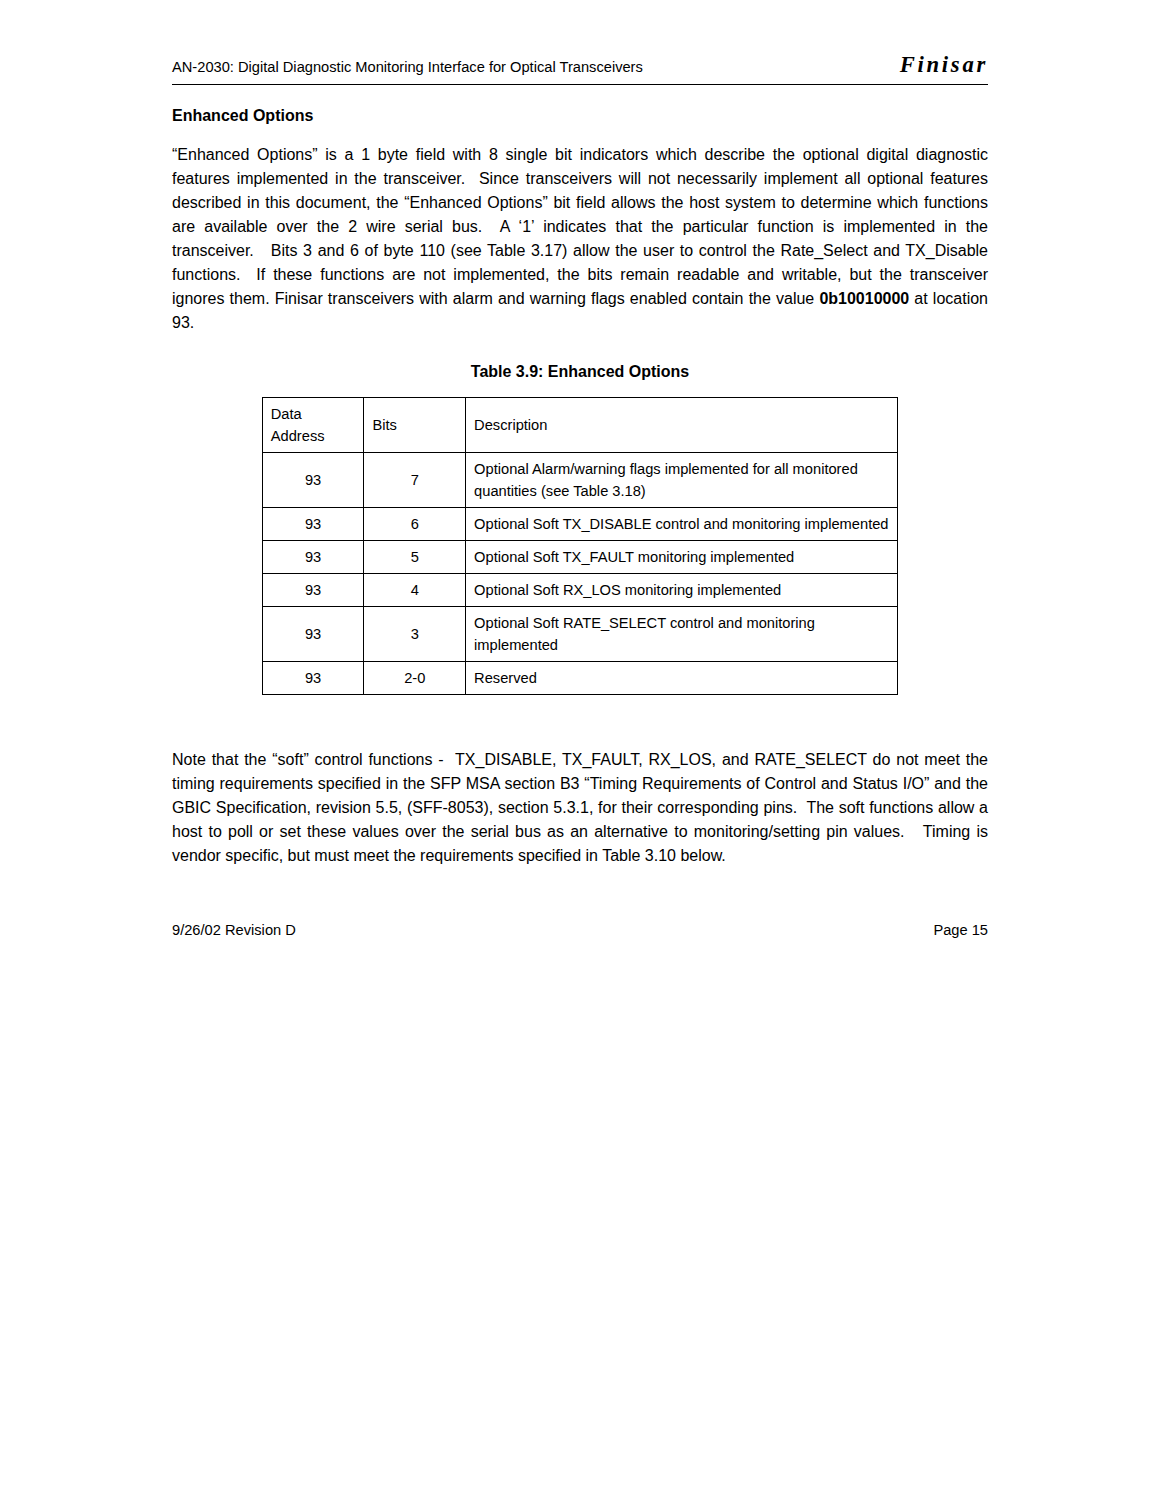AN-2030: Digital Diagnostic Monitoring Interface for Optical Transceivers Finisar
Enhanced Options
“Enhanced Options” is a 1 byte field with 8 single bit indicators which describe the optional digital diagnostic features implemented in the transceiver. Since transceivers will not necessarily implement all optional features described in this document, the “Enhanced Options” bit field allows the host system to determine which functions are available over the 2 wire serial bus. A ‘1’ indicates that the particular function is implemented in the transceiver. Bits 3 and 6 of byte 110 (see Table 3.17) allow the user to control the Rate_Select and TX_Disable functions. If these functions are not implemented, the bits remain readable and writable, but the transceiver ignores them. Finisar transceivers with alarm and warning flags enabled contain the value 0b10010000 at location 93.
Table 3.9: Enhanced Options
| Data Address | Bits | Description |
| --- | --- | --- |
| 93 | 7 | Optional Alarm/warning flags implemented for all monitored quantities (see Table 3.18) |
| 93 | 6 | Optional Soft TX_DISABLE control and monitoring implemented |
| 93 | 5 | Optional Soft TX_FAULT monitoring implemented |
| 93 | 4 | Optional Soft RX_LOS monitoring implemented |
| 93 | 3 | Optional Soft RATE_SELECT control and monitoring implemented |
| 93 | 2-0 | Reserved |
Note that the “soft” control functions - TX_DISABLE, TX_FAULT, RX_LOS, and RATE_SELECT do not meet the timing requirements specified in the SFP MSA section B3 “Timing Requirements of Control and Status I/O” and the GBIC Specification, revision 5.5, (SFF-8053), section 5.3.1, for their corresponding pins. The soft functions allow a host to poll or set these values over the serial bus as an alternative to monitoring/setting pin values. Timing is vendor specific, but must meet the requirements specified in Table 3.10 below.
9/26/02 Revision D Page 15